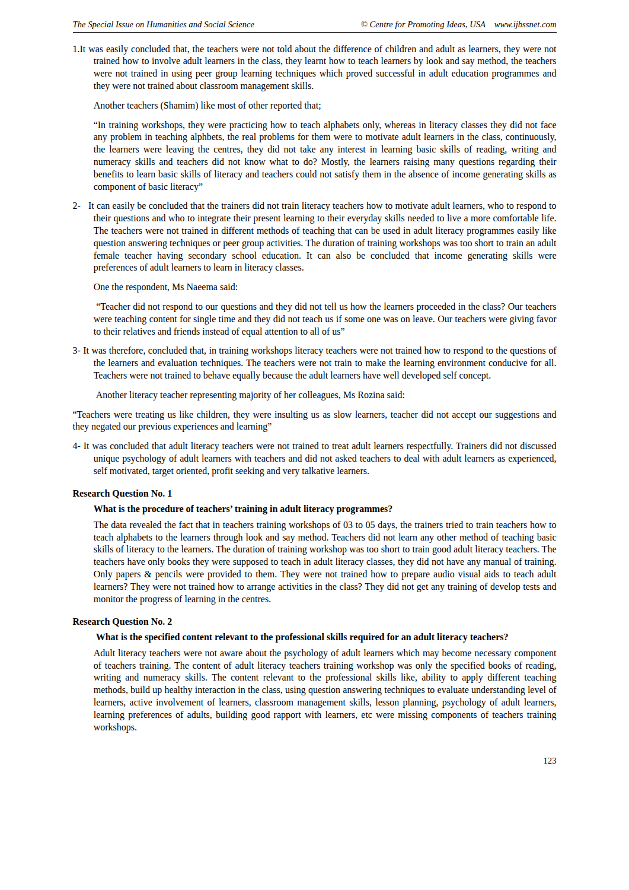The Special Issue on Humanities and Social Science © Centre for Promoting Ideas, USA www.ijbssnet.com
1.It was easily concluded that, the teachers were not told about the difference of children and adult as learners, they were not trained how to involve adult learners in the class, they learnt how to teach learners by look and say method, the teachers were not trained in using peer group learning techniques which proved successful in adult education programmes and they were not trained about classroom management skills.
Another teachers (Shamim) like most of other reported that;
“In training workshops, they were practicing how to teach alphabets only, whereas in literacy classes they did not face any problem in teaching alphbets, the real problems for them were to motivate adult learners in the class, continuously, the learners were leaving the centres, they did not take any interest in learning basic skills of reading, writing and numeracy skills and teachers did not know what to do? Mostly, the learners raising many questions regarding their benefits to learn basic skills of literacy and teachers could not satisfy them in the absence of income generating skills as component of basic literacy”
2- It can easily be concluded that the trainers did not train literacy teachers how to motivate adult learners, who to respond to their questions and who to integrate their present learning to their everyday skills needed to live a more comfortable life. The teachers were not trained in different methods of teaching that can be used in adult literacy programmes easily like question answering techniques or peer group activities. The duration of training workshops was too short to train an adult female teacher having secondary school education. It can also be concluded that income generating skills were preferences of adult learners to learn in literacy classes.
One the respondent, Ms Naeema said:
“Teacher did not respond to our questions and they did not tell us how the learners proceeded in the class? Our teachers were teaching content for single time and they did not teach us if some one was on leave. Our teachers were giving favor to their relatives and friends instead of equal attention to all of us”
3- It was therefore, concluded that, in training workshops literacy teachers were not trained how to respond to the questions of the learners and evaluation techniques. The teachers were not train to make the learning environment conducive for all. Teachers were not trained to behave equally because the adult learners have well developed self concept.
Another literacy teacher representing majority of her colleagues, Ms Rozina said:
“Teachers were treating us like children, they were insulting us as slow learners, teacher did not accept our suggestions and they negated our previous experiences and learning”
4- It was concluded that adult literacy teachers were not trained to treat adult learners respectfully. Trainers did not discussed unique psychology of adult learners with teachers and did not asked teachers to deal with adult learners as experienced, self motivated, target oriented, profit seeking and very talkative learners.
Research Question No. 1
What is the procedure of teachers’ training in adult literacy programmes?
The data revealed the fact that in teachers training workshops of 03 to 05 days, the trainers tried to train teachers how to teach alphabets to the learners through look and say method. Teachers did not learn any other method of teaching basic skills of literacy to the learners. The duration of training workshop was too short to train good adult literacy teachers. The teachers have only books they were supposed to teach in adult literacy classes, they did not have any manual of training. Only papers & pencils were provided to them. They were not trained how to prepare audio visual aids to teach adult learners? They were not trained how to arrange activities in the class? They did not get any training of develop tests and monitor the progress of learning in the centres.
Research Question No. 2
What is the specified content relevant to the professional skills required for an adult literacy teachers?
Adult literacy teachers were not aware about the psychology of adult learners which may become necessary component of teachers training. The content of adult literacy teachers training workshop was only the specified books of reading, writing and numeracy skills. The content relevant to the professional skills like, ability to apply different teaching methods, build up healthy interaction in the class, using question answering techniques to evaluate understanding level of learners, active involvement of learners, classroom management skills, lesson planning, psychology of adult learners, learning preferences of adults, building good rapport with learners, etc were missing components of teachers training workshops.
123